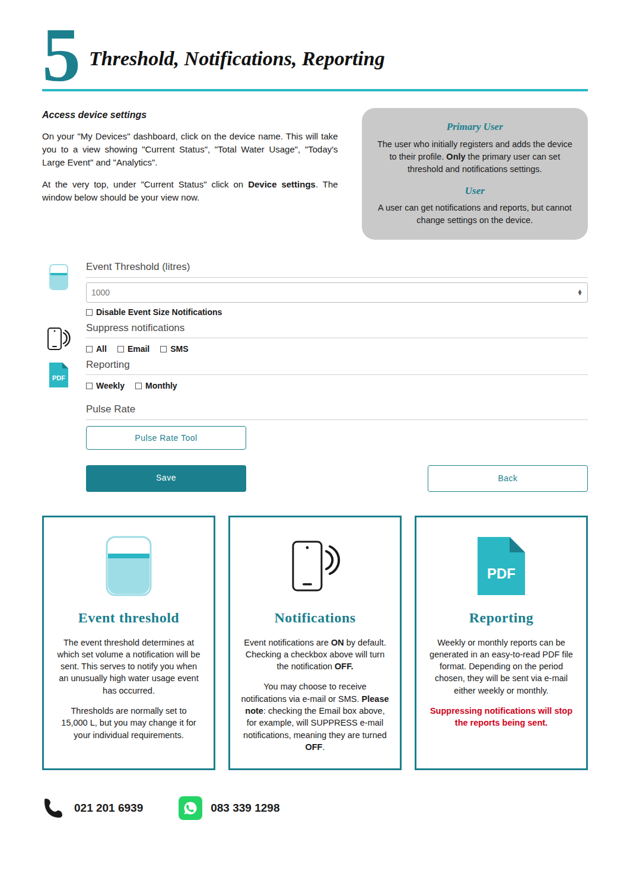5
Threshold, Notifications, Reporting
Access device settings
On your "My Devices" dashboard, click on the device name. This will take you to a view showing "Current Status", "Total Water Usage", "Today's Large Event" and "Analytics".
At the very top, under "Current Status" click on Device settings. The window below should be your view now.
Primary User
The user who initially registers and adds the device to their profile. Only the primary user can set threshold and notifications settings.
User
A user can get notifications and reports, but cannot change settings on the device.
Event Threshold (litres)
1000 ▲ ▼
Disable Event Size Notifications
Suppress notifications
All Email SMS
PDF
Reporting
Weekly Monthly
Pulse Rate
Pulse Rate Tool
Save
Back
Event threshold
The event threshold determines at which set volume a notification will be sent. This serves to notify you when an unusually high water usage event has occurred.
Thresholds are normally set to 15,000 L, but you may change it for your individual requirements.
Notifications
Event notifications are ON by default. Checking a checkbox above will turn the notification OFF.
You may choose to receive notifications via e-mail or SMS. Please note: checking the Email box above, for example, will SUPPRESS e-mail notifications, meaning they are turned OFF.
PDF
Reporting
Weekly or monthly reports can be generated in an easy-to-read PDF file format. Depending on the period chosen, they will be sent via e-mail either weekly or monthly.
Suppressing notifications will stop the reports being sent.
021 201 6939
083 339 1298